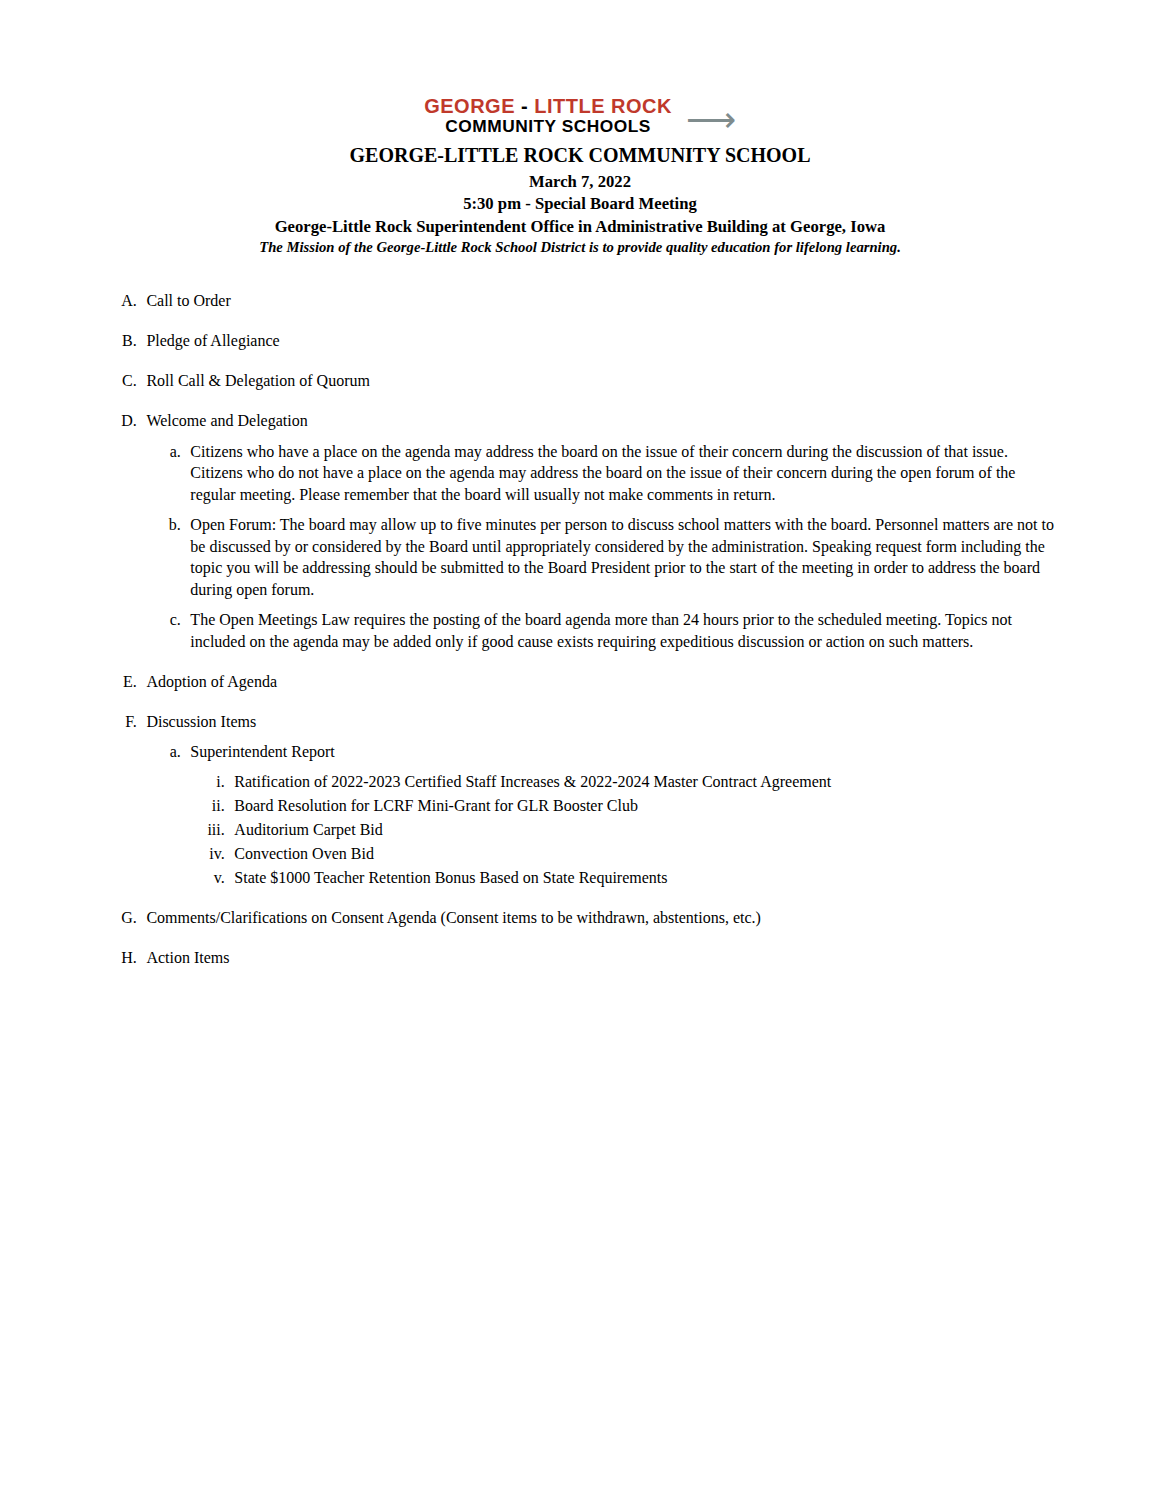GEORGE - LITTLE ROCK
COMMUNITY SCHOOLS ⟶
GEORGE-LITTLE ROCK COMMUNITY SCHOOL
March 7, 2022
5:30 pm - Special Board Meeting
George-Little Rock Superintendent Office in Administrative Building at George, Iowa
The Mission of the George-Little Rock School District is to provide quality education for lifelong learning.
Call to Order
Pledge of Allegiance
Roll Call & Delegation of Quorum
Welcome and Delegation
Citizens who have a place on the agenda may address the board on the issue of their concern during the discussion of that issue. Citizens who do not have a place on the agenda may address the board on the issue of their concern during the open forum of the regular meeting. Please remember that the board will usually not make comments in return.
Open Forum: The board may allow up to five minutes per person to discuss school matters with the board. Personnel matters are not to be discussed by or considered by the Board until appropriately considered by the administration. Speaking request form including the topic you will be addressing should be submitted to the Board President prior to the start of the meeting in order to address the board during open forum.
The Open Meetings Law requires the posting of the board agenda more than 24 hours prior to the scheduled meeting. Topics not included on the agenda may be added only if good cause exists requiring expeditious discussion or action on such matters.
Adoption of Agenda
Discussion Items
Superintendent Report
Ratification of 2022-2023 Certified Staff Increases & 2022-2024 Master Contract Agreement
Board Resolution for LCRF Mini-Grant for GLR Booster Club
Auditorium Carpet Bid
Convection Oven Bid
State $1000 Teacher Retention Bonus Based on State Requirements
Comments/Clarifications on Consent Agenda (Consent items to be withdrawn, abstentions, etc.)
Action Items